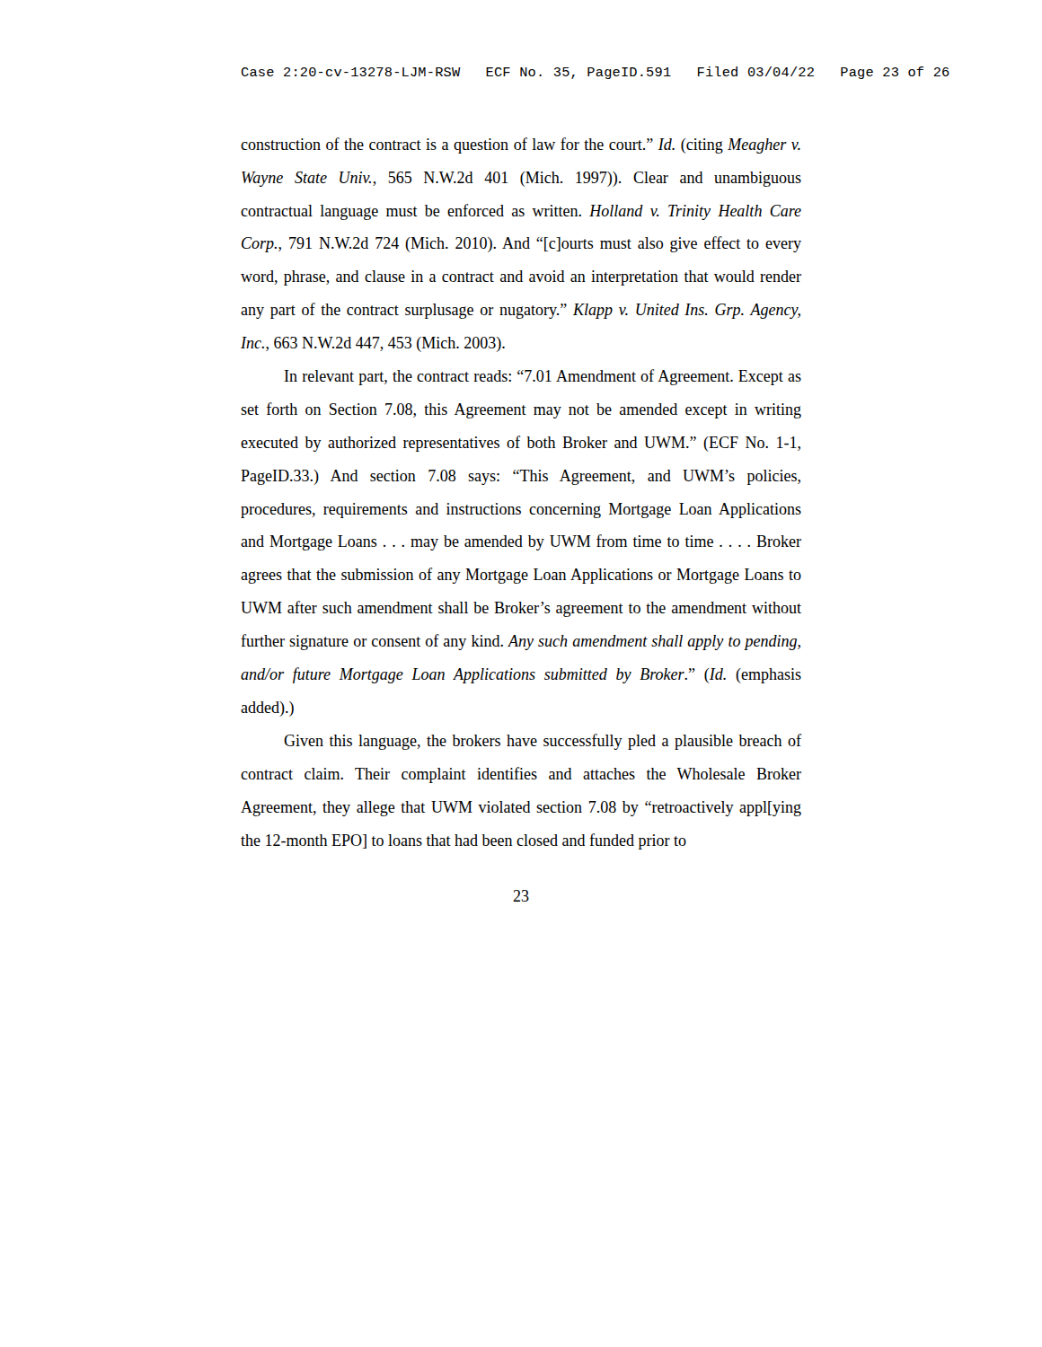Case 2:20-cv-13278-LJM-RSW ECF No. 35, PageID.591 Filed 03/04/22 Page 23 of 26
construction of the contract is a question of law for the court.” Id. (citing Meagher v. Wayne State Univ., 565 N.W.2d 401 (Mich. 1997)). Clear and unambiguous contractual language must be enforced as written. Holland v. Trinity Health Care Corp., 791 N.W.2d 724 (Mich. 2010). And “[c]ourts must also give effect to every word, phrase, and clause in a contract and avoid an interpretation that would render any part of the contract surplusage or nugatory.” Klapp v. United Ins. Grp. Agency, Inc., 663 N.W.2d 447, 453 (Mich. 2003).
In relevant part, the contract reads: “7.01 Amendment of Agreement. Except as set forth on Section 7.08, this Agreement may not be amended except in writing executed by authorized representatives of both Broker and UWM.” (ECF No. 1-1, PageID.33.) And section 7.08 says: “This Agreement, and UWM’s policies, procedures, requirements and instructions concerning Mortgage Loan Applications and Mortgage Loans . . . may be amended by UWM from time to time . . . . Broker agrees that the submission of any Mortgage Loan Applications or Mortgage Loans to UWM after such amendment shall be Broker’s agreement to the amendment without further signature or consent of any kind. Any such amendment shall apply to pending, and/or future Mortgage Loan Applications submitted by Broker.” (Id. (emphasis added).)
Given this language, the brokers have successfully pled a plausible breach of contract claim. Their complaint identifies and attaches the Wholesale Broker Agreement, they allege that UWM violated section 7.08 by “retroactively appl[ying the 12-month EPO] to loans that had been closed and funded prior to
23